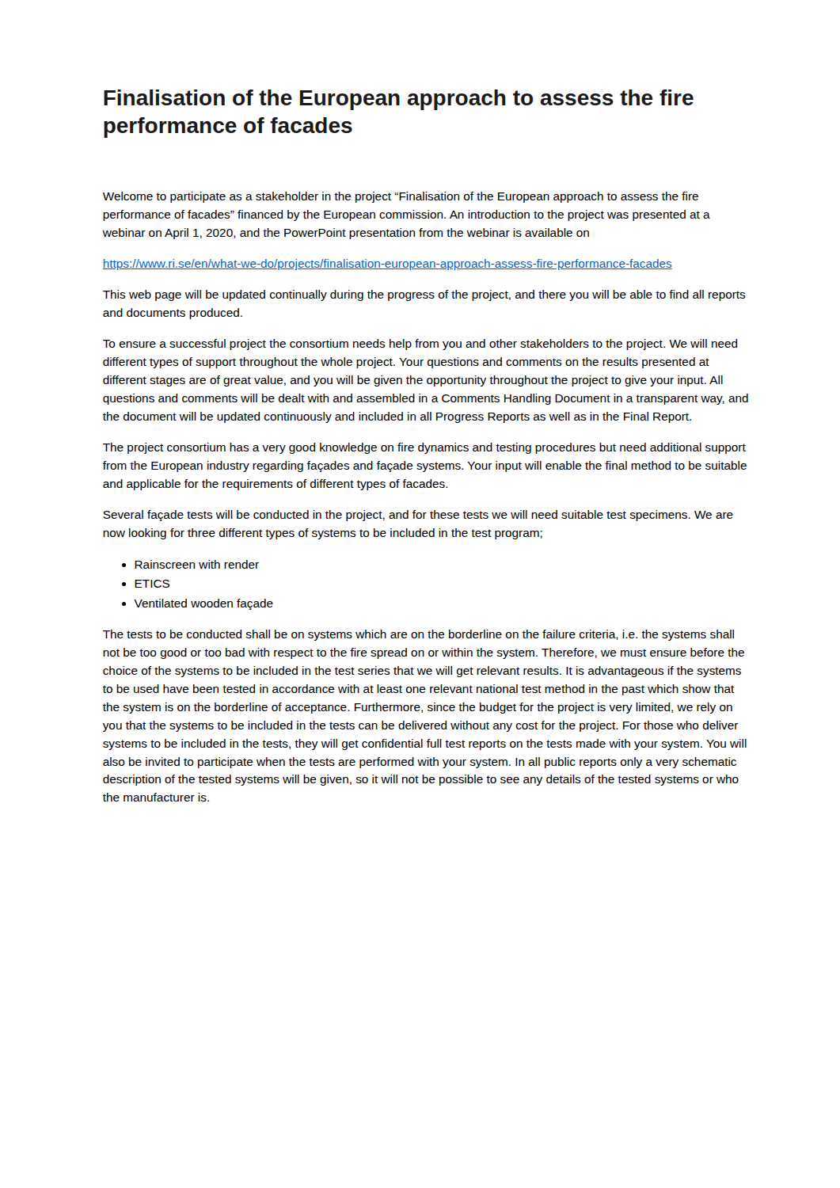Finalisation of the European approach to assess the fire performance of facades
Welcome to participate as a stakeholder in the project “Finalisation of the European approach to assess the fire performance of facades” financed by the European commission. An introduction to the project was presented at a webinar on April 1, 2020, and the PowerPoint presentation from the webinar is available on
https://www.ri.se/en/what-we-do/projects/finalisation-european-approach-assess-fire-performance-facades
This web page will be updated continually during the progress of the project, and there you will be able to find all reports and documents produced.
To ensure a successful project the consortium needs help from you and other stakeholders to the project. We will need different types of support throughout the whole project. Your questions and comments on the results presented at different stages are of great value, and you will be given the opportunity throughout the project to give your input. All questions and comments will be dealt with and assembled in a Comments Handling Document in a transparent way, and the document will be updated continuously and included in all Progress Reports as well as in the Final Report.
The project consortium has a very good knowledge on fire dynamics and testing procedures but need additional support from the European industry regarding façades and façade systems. Your input will enable the final method to be suitable and applicable for the requirements of different types of facades.
Several façade tests will be conducted in the project, and for these tests we will need suitable test specimens. We are now looking for three different types of systems to be included in the test program;
Rainscreen with render
ETICS
Ventilated wooden façade
The tests to be conducted shall be on systems which are on the borderline on the failure criteria, i.e. the systems shall not be too good or too bad with respect to the fire spread on or within the system. Therefore, we must ensure before the choice of the systems to be included in the test series that we will get relevant results. It is advantageous if the systems to be used have been tested in accordance with at least one relevant national test method in the past which show that the system is on the borderline of acceptance. Furthermore, since the budget for the project is very limited, we rely on you that the systems to be included in the tests can be delivered without any cost for the project. For those who deliver systems to be included in the tests, they will get confidential full test reports on the tests made with your system. You will also be invited to participate when the tests are performed with your system. In all public reports only a very schematic description of the tested systems will be given, so it will not be possible to see any details of the tested systems or who the manufacturer is.